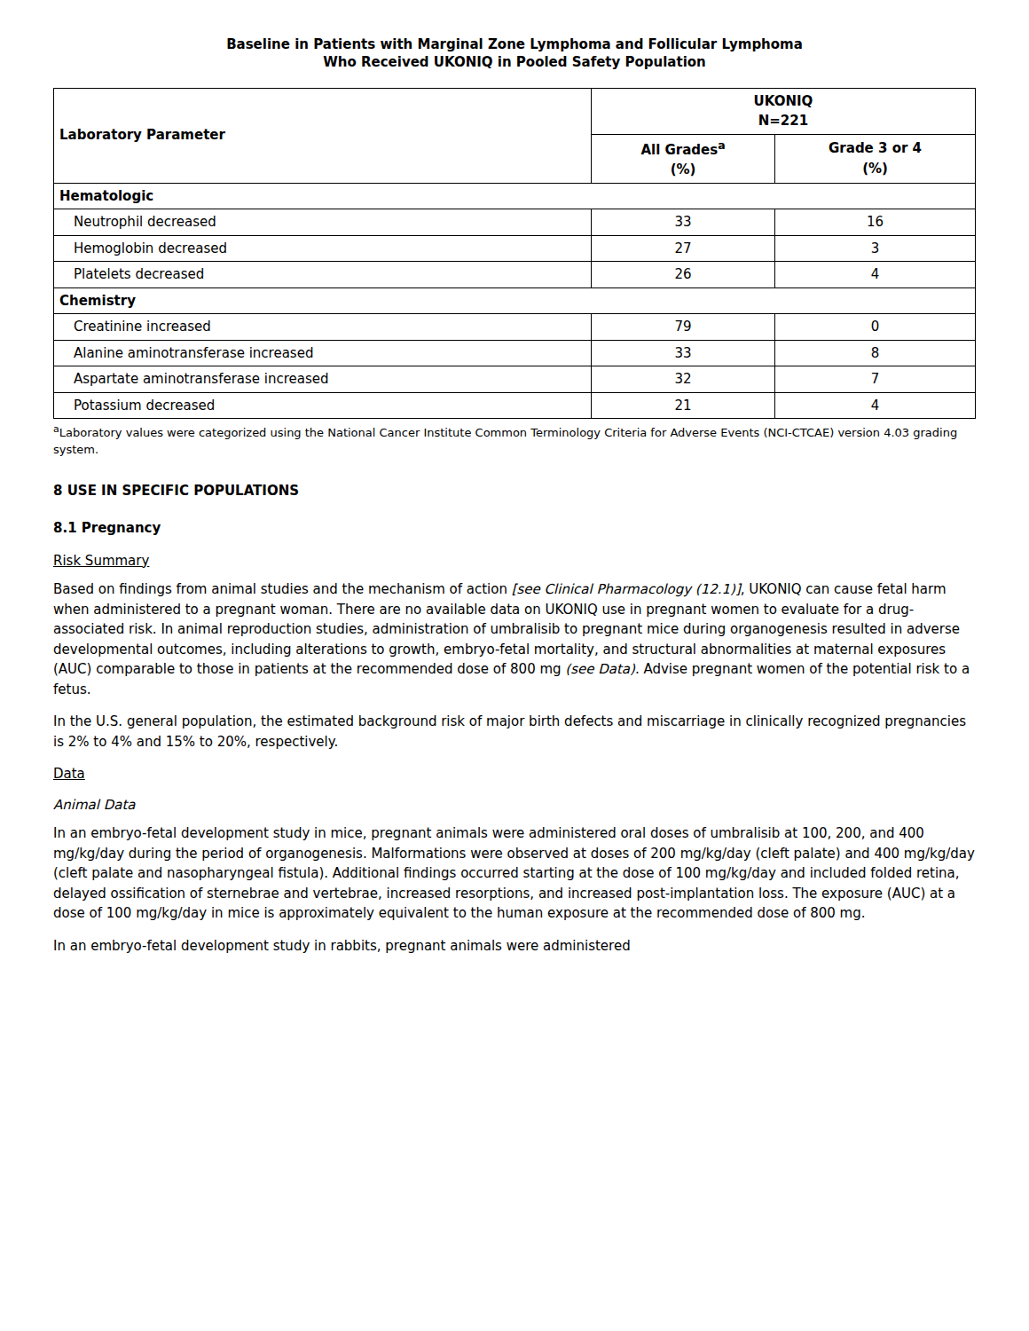Baseline in Patients with Marginal Zone Lymphoma and Follicular Lymphoma
Who Received UKONIQ in Pooled Safety Population
| Laboratory Parameter | UKONIQ N=221 |
| --- | --- |
| All Grades a (%) | Grade 3 or 4 (%) |
| Hematologic |
| Neutrophil decreased | 33 | 16 |
| Hemoglobin decreased | 27 | 3 |
| Platelets decreased | 26 | 4 |
| Chemistry |
| Creatinine increased | 79 | 0 |
| Alanine aminotransferase increased | 33 | 8 |
| Aspartate aminotransferase increased | 32 | 7 |
| Potassium decreased | 21 | 4 |
aLaboratory values were categorized using the National Cancer Institute Common Terminology Criteria for Adverse Events (NCI-CTCAE) version 4.03 grading system.
8 USE IN SPECIFIC POPULATIONS
8.1 Pregnancy
Risk Summary
Based on findings from animal studies and the mechanism of action [see Clinical Pharmacology (12.1)], UKONIQ can cause fetal harm when administered to a pregnant woman. There are no available data on UKONIQ use in pregnant women to evaluate for a drug-associated risk. In animal reproduction studies, administration of umbralisib to pregnant mice during organogenesis resulted in adverse developmental outcomes, including alterations to growth, embryo-fetal mortality, and structural abnormalities at maternal exposures (AUC) comparable to those in patients at the recommended dose of 800 mg (see Data). Advise pregnant women of the potential risk to a fetus.
In the U.S. general population, the estimated background risk of major birth defects and miscarriage in clinically recognized pregnancies is 2% to 4% and 15% to 20%, respectively.
Data
Animal Data
In an embryo-fetal development study in mice, pregnant animals were administered oral doses of umbralisib at 100, 200, and 400 mg/kg/day during the period of organogenesis. Malformations were observed at doses of 200 mg/kg/day (cleft palate) and 400 mg/kg/day (cleft palate and nasopharyngeal fistula). Additional findings occurred starting at the dose of 100 mg/kg/day and included folded retina, delayed ossification of sternebrae and vertebrae, increased resorptions, and increased post-implantation loss. The exposure (AUC) at a dose of 100 mg/kg/day in mice is approximately equivalent to the human exposure at the recommended dose of 800 mg.
In an embryo-fetal development study in rabbits, pregnant animals were administered